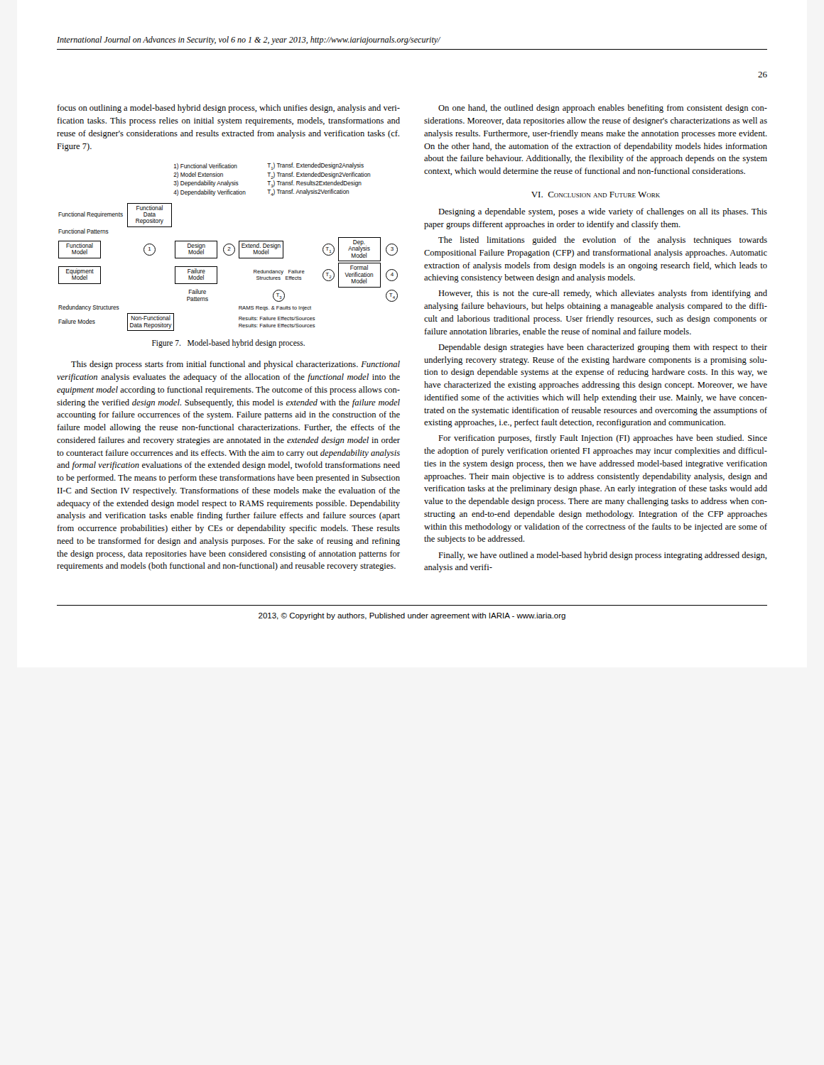International Journal on Advances in Security, vol 6 no 1 & 2, year 2013, http://www.iariajournals.org/security/
26
focus on outlining a model-based hybrid design process, which unifies design, analysis and verification tasks. This process relies on initial system requirements, models, transformations and reuse of designer's considerations and results extracted from analysis and verification tasks (cf. Figure 7).
| | 1) Functional Verification | T 1 ) Transf. ExtendedDesign2Analysis |
| | 2) Model Extension | T 2 ) Transf. ExtendedDesign2Verification |
| | 3) Dependability Analysis | T 3 ) Transf. Results2ExtendedDesign |
| | 4) Dependability Verification | T 4 ) Transf. Analysis2Verification |
| Functional Requirements | Functional Data Repository | | | | |
| Functional Patterns | | | | | |
| Functional Model | 1 | Design Model | 2 | Extend. Design Model | T 1 | Dep. Analysis Model | 3 |
| Equipment Model | | Failure Model | | Redundancy Failure Structures Effects | T 2 | Formal Verification Model | 4 |
| | | Failure Patterns | | T 3 | | | T 4 |
| Redundancy Structures | | | | RAMS Reqs. & Faults to Inject | | | |
| Failure Modes | Non-Functional Data Repository | | Results: Failure Effects/Sources Results: Failure Effects/Sources | | | |
Figure 7. Model-based hybrid design process.
This design process starts from initial functional and physical characterizations. Functional verification analysis evaluates the adequacy of the allocation of the functional model into the equipment model according to functional requirements. The outcome of this process allows considering the verified design model. Subsequently, this model is extended with the failure model accounting for failure occurrences of the system. Failure patterns aid in the construction of the failure model allowing the reuse non-functional characterizations. Further, the effects of the considered failures and recovery strategies are annotated in the extended design model in order to counteract failure occurrences and its effects. With the aim to carry out dependability analysis and formal verification evaluations of the extended design model, twofold transformations need to be performed. The means to perform these transformations have been presented in Subsection II-C and Section IV respectively. Transformations of these models make the evaluation of the adequacy of the extended design model respect to RAMS requirements possible. Dependability analysis and verification tasks enable finding further failure effects and failure sources (apart from occurrence probabilities) either by CEs or dependability specific models. These results need to be transformed for design and analysis purposes. For the sake of reusing and refining the design process, data repositories have been considered consisting of annotation patterns for requirements and models (both functional and non-functional) and reusable recovery strategies.
On one hand, the outlined design approach enables benefiting from consistent design considerations. Moreover, data repositories allow the reuse of designer's characterizations as well as analysis results. Furthermore, user-friendly means make the annotation processes more evident. On the other hand, the automation of the extraction of dependability models hides information about the failure behaviour. Additionally, the flexibility of the approach depends on the system context, which would determine the reuse of functional and non-functional considerations.
VI. Conclusion and Future Work
Designing a dependable system, poses a wide variety of challenges on all its phases. This paper groups different approaches in order to identify and classify them.
The listed limitations guided the evolution of the analysis techniques towards Compositional Failure Propagation (CFP) and transformational analysis approaches. Automatic extraction of analysis models from design models is an ongoing research field, which leads to achieving consistency between design and analysis models.
However, this is not the cure-all remedy, which alleviates analysts from identifying and analysing failure behaviours, but helps obtaining a manageable analysis compared to the difficult and laborious traditional process. User friendly resources, such as design components or failure annotation libraries, enable the reuse of nominal and failure models.
Dependable design strategies have been characterized grouping them with respect to their underlying recovery strategy. Reuse of the existing hardware components is a promising solution to design dependable systems at the expense of reducing hardware costs. In this way, we have characterized the existing approaches addressing this design concept. Moreover, we have identified some of the activities which will help extending their use. Mainly, we have concentrated on the systematic identification of reusable resources and overcoming the assumptions of existing approaches, i.e., perfect fault detection, reconfiguration and communication.
For verification purposes, firstly Fault Injection (FI) approaches have been studied. Since the adoption of purely verification oriented FI approaches may incur complexities and difficulties in the system design process, then we have addressed model-based integrative verification approaches. Their main objective is to address consistently dependability analysis, design and verification tasks at the preliminary design phase. An early integration of these tasks would add value to the dependable design process. There are many challenging tasks to address when constructing an end-to-end dependable design methodology. Integration of the CFP approaches within this methodology or validation of the correctness of the faults to be injected are some of the subjects to be addressed.
Finally, we have outlined a model-based hybrid design process integrating addressed design, analysis and verifi-
2013, © Copyright by authors, Published under agreement with IARIA - www.iaria.org